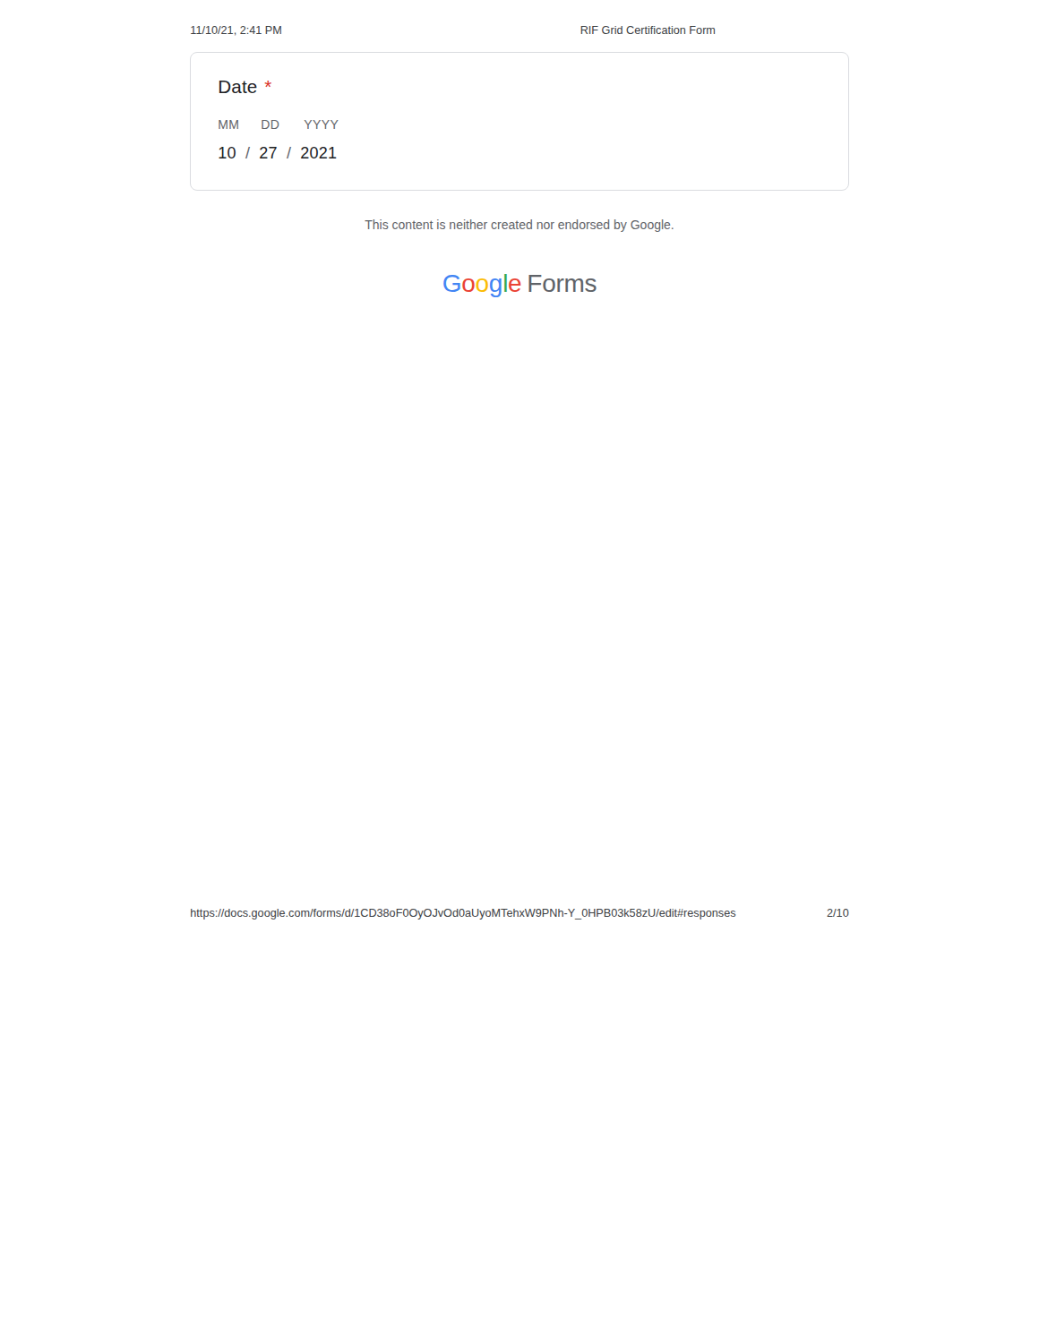11/10/21, 2:41 PM
RIF Grid Certification Form
Date *
MM DD YYYY
10 / 27 / 2021
This content is neither created nor endorsed by Google.
GoogleForms
https://docs.google.com/forms/d/1CD38oF0OyOJvOd0aUyoMTehxW9PNh-Y_0HPB03k58zU/edit#responses
2/10